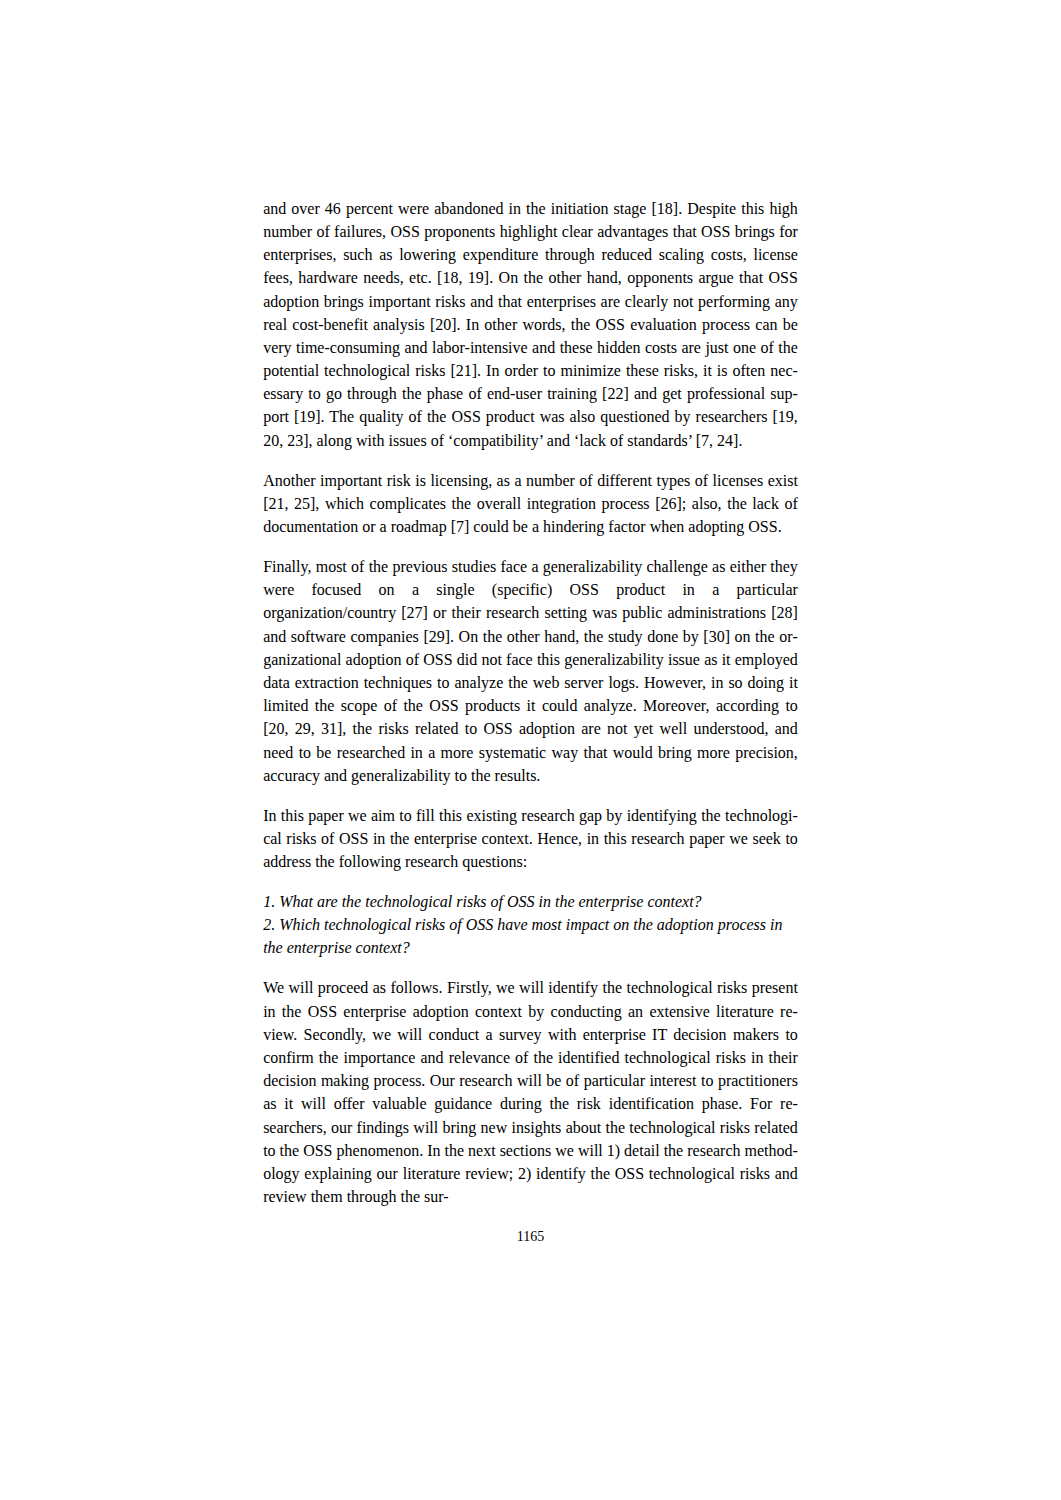and over 46 percent were abandoned in the initiation stage [18]. Despite this high number of failures, OSS proponents highlight clear advantages that OSS brings for enterprises, such as lowering expenditure through reduced scaling costs, license fees, hardware needs, etc. [18, 19]. On the other hand, opponents argue that OSS adoption brings important risks and that enterprises are clearly not performing any real cost-benefit analysis [20]. In other words, the OSS evaluation process can be very time-consuming and labor-intensive and these hidden costs are just one of the potential technological risks [21]. In order to minimize these risks, it is often necessary to go through the phase of end-user training [22] and get professional support [19]. The quality of the OSS product was also questioned by researchers [19, 20, 23], along with issues of ‘compatibility’ and ‘lack of standards’ [7, 24].
Another important risk is licensing, as a number of different types of licenses exist [21, 25], which complicates the overall integration process [26]; also, the lack of documentation or a roadmap [7] could be a hindering factor when adopting OSS.
Finally, most of the previous studies face a generalizability challenge as either they were focused on a single (specific) OSS product in a particular organization/country [27] or their research setting was public administrations [28] and software companies [29]. On the other hand, the study done by [30] on the organizational adoption of OSS did not face this generalizability issue as it employed data extraction techniques to analyze the web server logs. However, in so doing it limited the scope of the OSS products it could analyze. Moreover, according to [20, 29, 31], the risks related to OSS adoption are not yet well understood, and need to be researched in a more systematic way that would bring more precision, accuracy and generalizability to the results.
In this paper we aim to fill this existing research gap by identifying the technological risks of OSS in the enterprise context. Hence, in this research paper we seek to address the following research questions:
1. What are the technological risks of OSS in the enterprise context? 2. Which technological risks of OSS have most impact on the adoption process in the enterprise context?
We will proceed as follows. Firstly, we will identify the technological risks present in the OSS enterprise adoption context by conducting an extensive literature review. Secondly, we will conduct a survey with enterprise IT decision makers to confirm the importance and relevance of the identified technological risks in their decision making process. Our research will be of particular interest to practitioners as it will offer valuable guidance during the risk identification phase. For researchers, our findings will bring new insights about the technological risks related to the OSS phenomenon. In the next sections we will 1) detail the research methodology explaining our literature review; 2) identify the OSS technological risks and review them through the sur-
1165